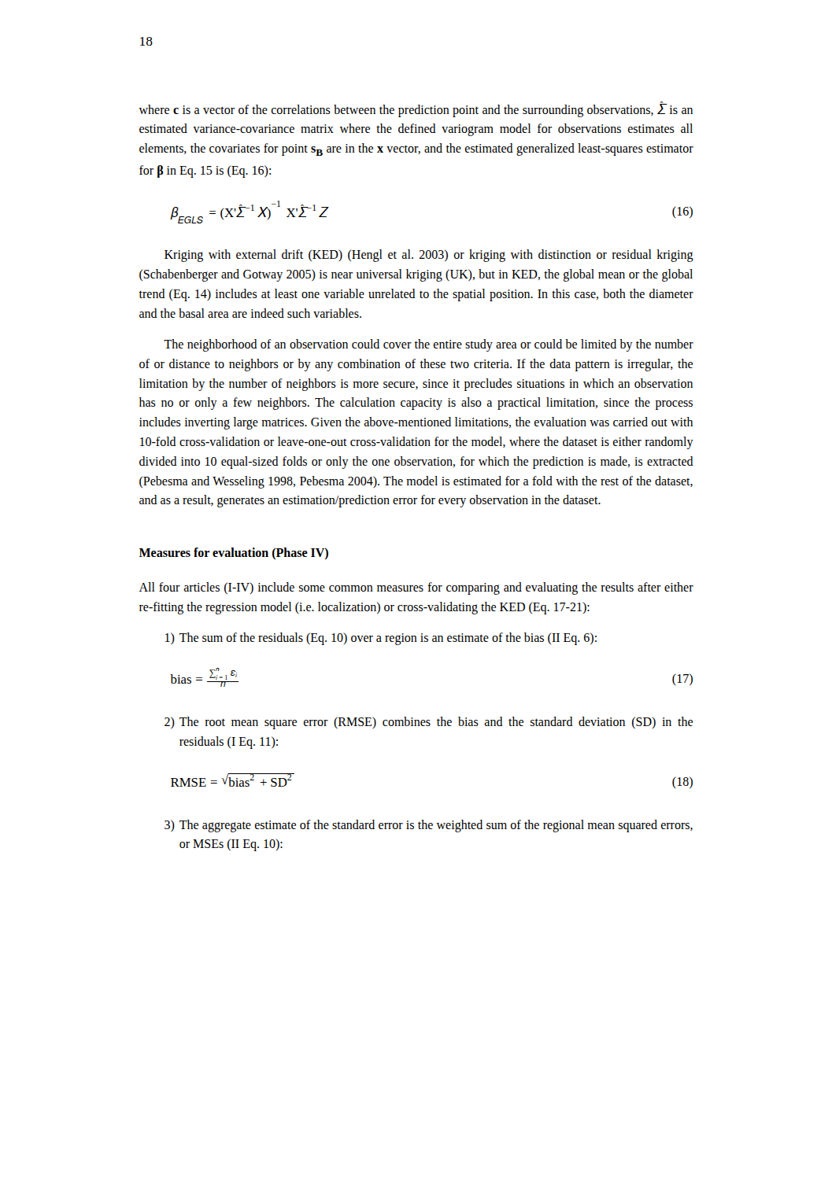18
where c is a vector of the correlations between the prediction point and the surrounding observations, Σ̂ is an estimated variance-covariance matrix where the defined variogram model for observations estimates all elements, the covariates for point sB are in the x vector, and the estimated generalized least-squares estimator for β in Eq. 15 is (Eq. 16):
β̂EGLS = (X'Σ̂−1X) −1 X'Σ̂−1Z
(16)
Kriging with external drift (KED) (Hengl et al. 2003) or kriging with distinction or residual kriging (Schabenberger and Gotway 2005) is near universal kriging (UK), but in KED, the global mean or the global trend (Eq. 14) includes at least one variable unrelated to the spatial position. In this case, both the diameter and the basal area are indeed such variables.
The neighborhood of an observation could cover the entire study area or could be limited by the number of or distance to neighbors or by any combination of these two criteria. If the data pattern is irregular, the limitation by the number of neighbors is more secure, since it precludes situations in which an observation has no or only a few neighbors. The calculation capacity is also a practical limitation, since the process includes inverting large matrices. Given the above-mentioned limitations, the evaluation was carried out with 10-fold cross-validation or leave-one-out cross-validation for the model, where the dataset is either randomly divided into 10 equal-sized folds or only the one observation, for which the prediction is made, is extracted (Pebesma and Wesseling 1998, Pebesma 2004). The model is estimated for a fold with the rest of the dataset, and as a result, generates an estimation/prediction error for every observation in the dataset.
Measures for evaluation (Phase IV)
All four articles (I-IV) include some common measures for comparing and evaluating the results after either re-fitting the regression model (i.e. localization) or cross-validating the KED (Eq. 17-21):
1)
The sum of the residuals (Eq. 10) over a region is an estimate of the bias (II Eq. 6):
bias = ∑ i=1 n εi n
(17)
2)
The root mean square error (RMSE) combines the bias and the standard deviation (SD) in the residuals (I Eq. 11):
RMSE = bias2 + SD2
(18)
3)
The aggregate estimate of the standard error is the weighted sum of the regional mean squared errors, or MSEs (II Eq. 10):